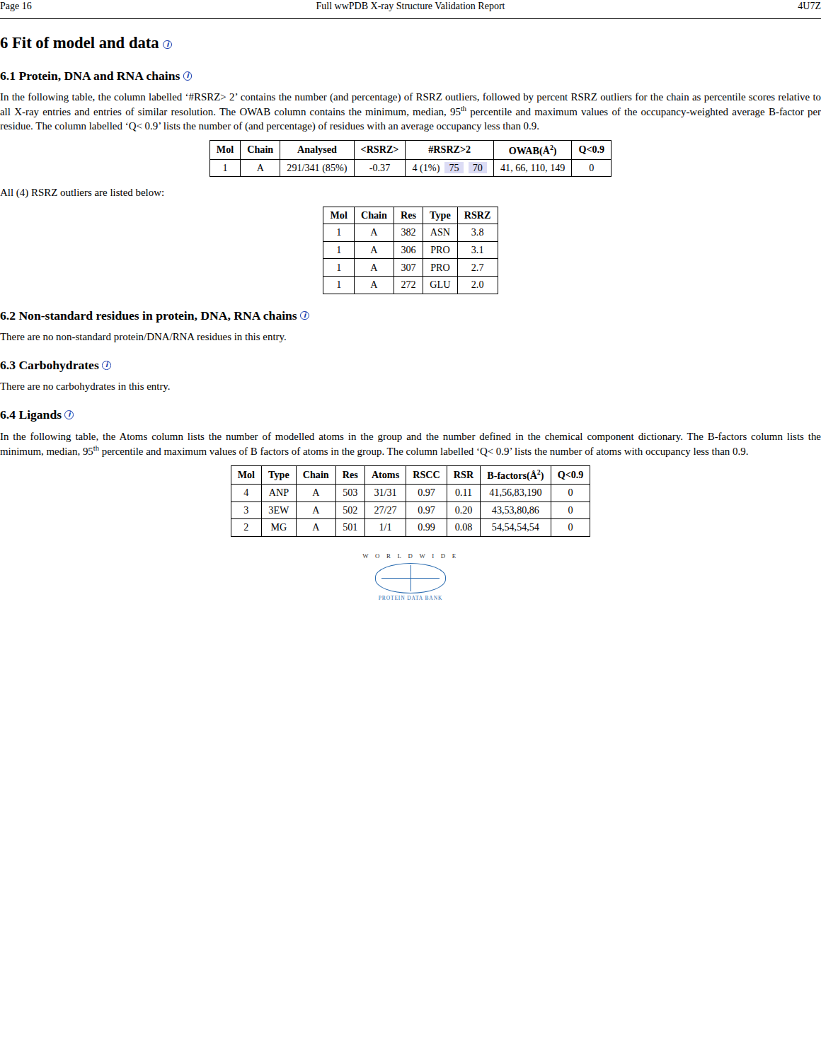Page 16
Full wwPDB X-ray Structure Validation Report
4U7Z
6 Fit of model and data i
6.1 Protein, DNA and RNA chains i
In the following table, the column labelled ‘#RSRZ> 2’ contains the number (and percentage) of RSRZ outliers, followed by percent RSRZ outliers for the chain as percentile scores relative to all X-ray entries and entries of similar resolution. The OWAB column contains the minimum, median, 95th percentile and maximum values of the occupancy-weighted average B-factor per residue. The column labelled ‘Q< 0.9’ lists the number of (and percentage) of residues with an average occupancy less than 0.9.
| Mol | Chain | Analysed | <RSRZ> | #RSRZ>2 | OWAB(Å 2 ) | Q<0.9 |
| --- | --- | --- | --- | --- | --- | --- |
| 1 | A | 291/341 (85%) | -0.37 | 4 (1%) 75 70 | 41, 66, 110, 149 | 0 |
All (4) RSRZ outliers are listed below:
| Mol | Chain | Res | Type | RSRZ |
| --- | --- | --- | --- | --- |
| 1 | A | 382 | ASN | 3.8 |
| 1 | A | 306 | PRO | 3.1 |
| 1 | A | 307 | PRO | 2.7 |
| 1 | A | 272 | GLU | 2.0 |
6.2 Non-standard residues in protein, DNA, RNA chains i
There are no non-standard protein/DNA/RNA residues in this entry.
6.3 Carbohydrates i
There are no carbohydrates in this entry.
6.4 Ligands i
In the following table, the Atoms column lists the number of modelled atoms in the group and the number defined in the chemical component dictionary. The B-factors column lists the minimum, median, 95th percentile and maximum values of B factors of atoms in the group. The column labelled ‘Q< 0.9’ lists the number of atoms with occupancy less than 0.9.
| Mol | Type | Chain | Res | Atoms | RSCC | RSR | B-factors(Å 2 ) | Q<0.9 |
| --- | --- | --- | --- | --- | --- | --- | --- | --- |
| 4 | ANP | A | 503 | 31/31 | 0.97 | 0.11 | 41,56,83,190 | 0 |
| 3 | 3EW | A | 502 | 27/27 | 0.97 | 0.20 | 43,53,80,86 | 0 |
| 2 | MG | A | 501 | 1/1 | 0.99 | 0.08 | 54,54,54,54 | 0 |
W O R L D W I D E
PROTEIN DATA BANK